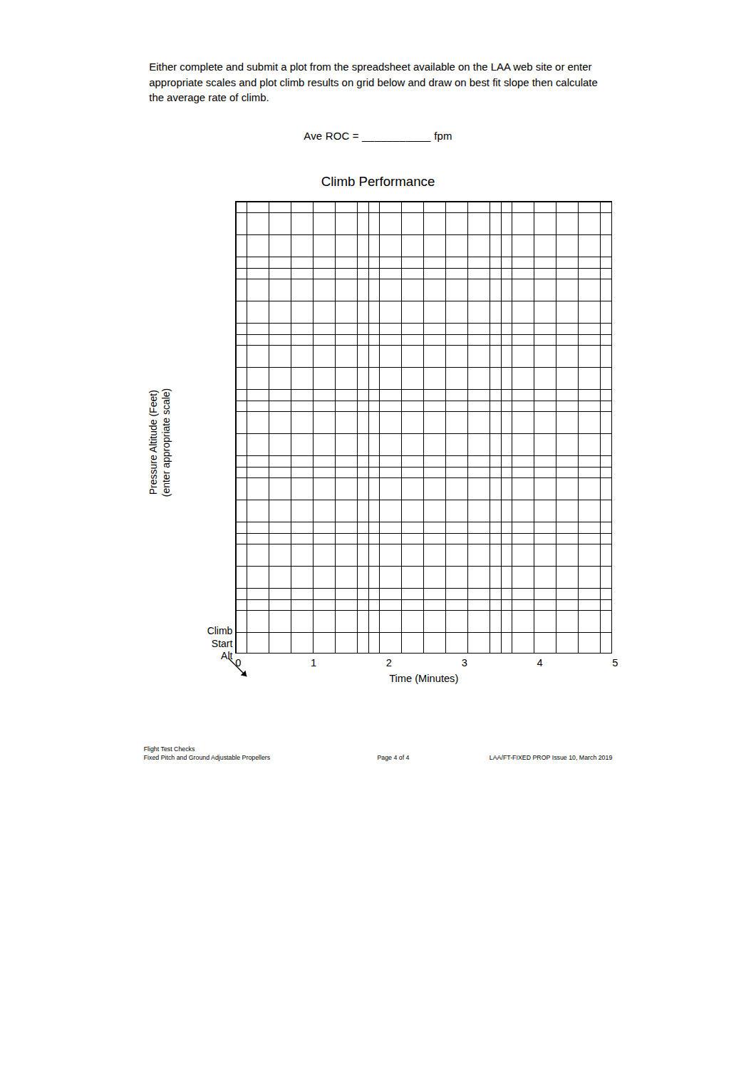Either complete and submit a plot from the spreadsheet available on the LAA web site or enter appropriate scales and plot climb results on grid below and draw on best fit slope then calculate the average rate of climb.
Ave ROC = ___________ fpm
Climb Performance
Pressure Altitude (Feet)
(enter appropriate scale)
Climb
Start
Alt
012345
Time (Minutes)
Flight Test Checks
Fixed Pitch and Ground Adjustable Propellers
Page 4 of 4
LAA/FT-FIXED PROP Issue 10, March 2019